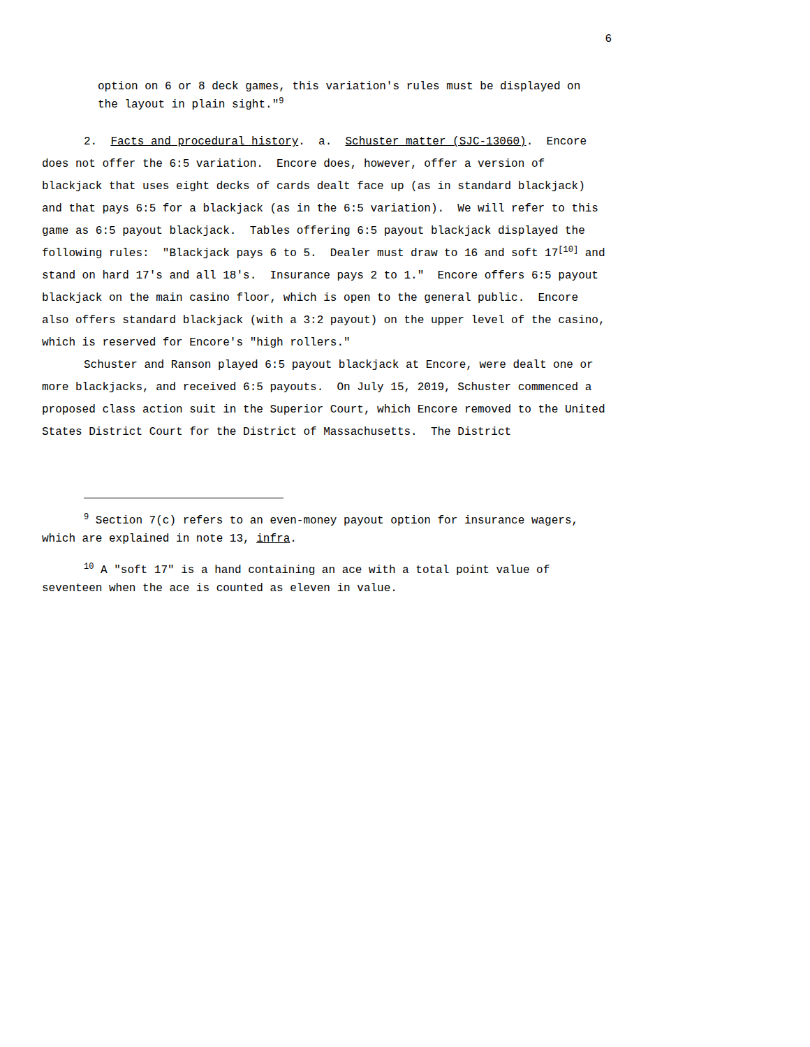6
option on 6 or 8 deck games, this variation's rules must be displayed on the layout in plain sight."9
2. Facts and procedural history. a. Schuster matter (SJC-13060). Encore does not offer the 6:5 variation. Encore does, however, offer a version of blackjack that uses eight decks of cards dealt face up (as in standard blackjack) and that pays 6:5 for a blackjack (as in the 6:5 variation). We will refer to this game as 6:5 payout blackjack. Tables offering 6:5 payout blackjack displayed the following rules: "Blackjack pays 6 to 5. Dealer must draw to 16 and soft 17[10] and stand on hard 17's and all 18's. Insurance pays 2 to 1." Encore offers 6:5 payout blackjack on the main casino floor, which is open to the general public. Encore also offers standard blackjack (with a 3:2 payout) on the upper level of the casino, which is reserved for Encore's "high rollers."
Schuster and Ranson played 6:5 payout blackjack at Encore, were dealt one or more blackjacks, and received 6:5 payouts. On July 15, 2019, Schuster commenced a proposed class action suit in the Superior Court, which Encore removed to the United States District Court for the District of Massachusetts. The District
9 Section 7(c) refers to an even-money payout option for insurance wagers, which are explained in note 13, infra.
10 A "soft 17" is a hand containing an ace with a total point value of seventeen when the ace is counted as eleven in value.